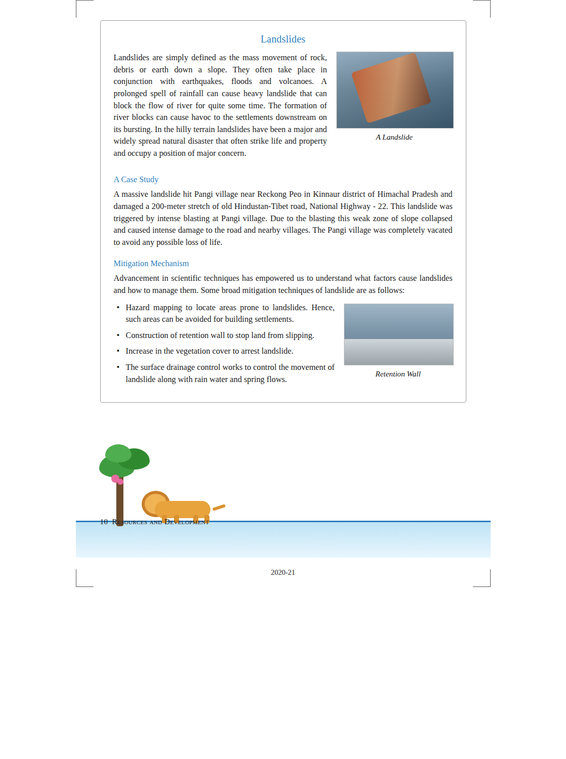not to be republished
Landslides
A Landslide
Landslides are simply defined as the mass movement of rock, debris or earth down a slope. They often take place in conjunction with earthquakes, floods and volcanoes. A prolonged spell of rainfall can cause heavy landslide that can block the flow of river for quite some time. The formation of river blocks can cause havoc to the settlements downstream on its bursting. In the hilly terrain landslides have been a major and widely spread natural disaster that often strike life and property and occupy a position of major concern.
A Case Study
A massive landslide hit Pangi village near Reckong Peo in Kinnaur district of Himachal Pradesh and damaged a 200-meter stretch of old Hindustan-Tibet road, National Highway - 22. This landslide was triggered by intense blasting at Pangi village. Due to the blasting this weak zone of slope collapsed and caused intense damage to the road and nearby villages. The Pangi village was completely vacated to avoid any possible loss of life.
Mitigation Mechanism
Advancement in scientific techniques has empowered us to understand what factors cause landslides and how to manage them. Some broad mitigation techniques of landslide are as follows:
Retention Wall
Hazard mapping to locate areas prone to landslides. Hence, such areas can be avoided for building settlements.
Construction of retention wall to stop land from slipping.
Increase in the vegetation cover to arrest landslide.
The surface drainage control works to control the movement of landslide along with rain water and spring flows.
10 Resources and Development
2020-21